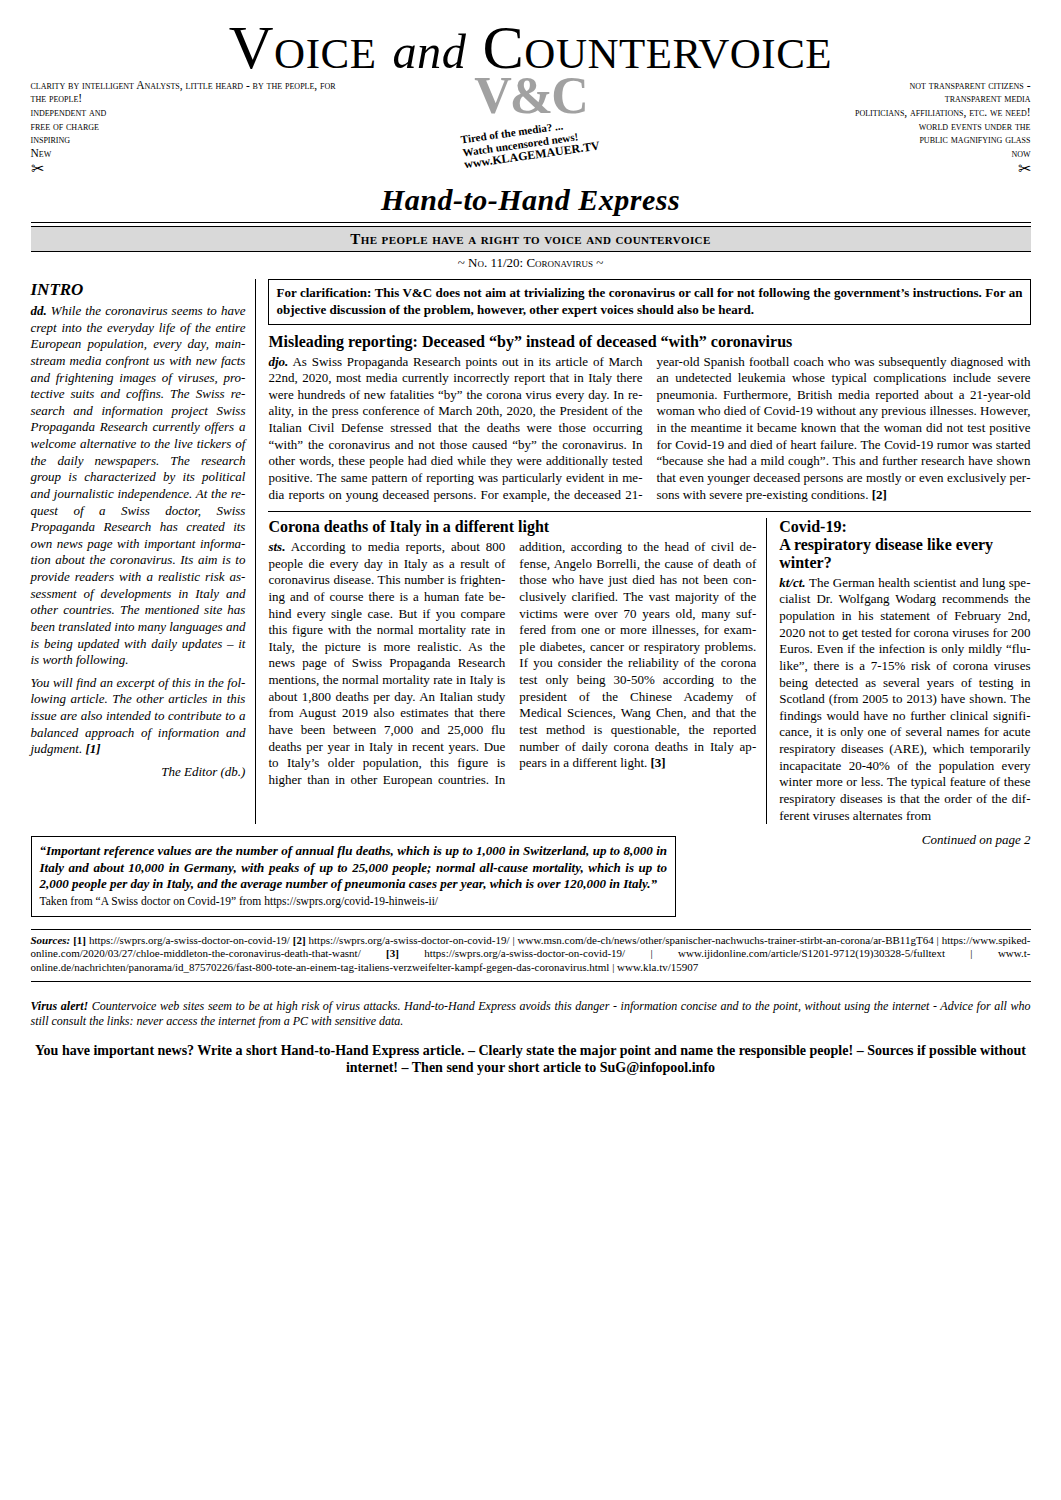Voice and Countervoice
clarity by intelligent Analysts, little heard - by the people, for the people!
independent and
free of charge
inspiring
New
✂
V&C
Tired of the media? ...
Watch uncensored news!
www.KLAGEMAUER.TV
not transparent citizens -
transparent media
politicians, affiliations, etc. we need!
world events under the
public magnifying glass
now
✂
Hand-to-Hand Express
The people have a right to voice and countervoice
~ No. 11/20: Coronavirus ~
INTRO
dd. While the coronavirus seems to have crept into the everyday life of the entire European population, every day, mainstream media confront us with new facts and frightening images of viruses, protective suits and coffins. The Swiss research and information project Swiss Propaganda Research currently offers a welcome alternative to the live tickers of the daily newspapers. The research group is characterized by its political and journalistic independence. At the request of a Swiss doctor, Swiss Propaganda Research has created its own news page with important information about the coronavirus. Its aim is to provide readers with a realistic risk assessment of developments in Italy and other countries. The mentioned site has been translated into many languages and is being updated with daily updates – it is worth following.
You will find an excerpt of this in the following article. The other articles in this issue are also intended to contribute to a balanced approach of information and judgment. [1]
The Editor (db.)
For clarification: This V&C does not aim at trivializing the coronavirus or call for not following the government’s instructions. For an objective discussion of the problem, however, other expert voices should also be heard.
Misleading reporting: Deceased “by” instead of deceased “with” coronavirus
djo. As Swiss Propaganda Research points out in its article of March 22nd, 2020, most media currently incorrectly report that in Italy there were hundreds of new fatalities “by” the corona virus every day. In reality, in the press conference of March 20th, 2020, the President of the Italian Civil Defense stressed that the deaths were those occurring “with” the coronavirus and not those caused “by” the coronavirus. In other words, these people had died while they were additionally tested positive. The same pattern of reporting was particularly evident in media reports on young deceased persons. For example, the deceased 21-year-old Spanish football coach who was subsequently diagnosed with an undetected leukemia whose typical complications include severe pneumonia. Furthermore, British media reported about a 21-year-old woman who died of Covid-19 without any previous illnesses. However, in the meantime it became known that the woman did not test positive for Covid-19 and died of heart failure. The Covid-19 rumor was started “because she had a mild cough”. This and further research have shown that even younger deceased persons are mostly or even exclusively persons with severe pre-existing conditions. [2]
Corona deaths of Italy in a different light
sts. According to media reports, about 800 people die every day in Italy as a result of coronavirus disease. This number is frightening and of course there is a human fate behind every single case. But if you compare this figure with the normal mortality rate in Italy, the picture is more realistic. As the news page of Swiss Propaganda Research mentions, the normal mortality rate in Italy is about 1,800 deaths per day. An Italian study from August 2019 also estimates that there have been between 7,000 and 25,000 flu deaths per year in Italy in recent years. Due to Italy’s older population, this figure is higher than in other European countries. In addition, according to the head of civil defense, Angelo Borrelli, the cause of death of those who have just died has not been conclusively clarified. The vast majority of the victims were over 70 years old, many suffered from one or more illnesses, for example diabetes, cancer or respiratory problems. If you consider the reliability of the corona test only being 30-50% according to the president of the Chinese Academy of Medical Sciences, Wang Chen, and that the test method is questionable, the reported number of daily corona deaths in Italy appears in a different light. [3]
Covid-19:
A respiratory disease like every winter?
kt/ct. The German health scientist and lung specialist Dr. Wolfgang Wodarg recommends the population in his statement of February 2nd, 2020 not to get tested for corona viruses for 200 Euros. Even if the infection is only mildly “flu-like”, there is a 7-15% risk of corona viruses being detected as several years of testing in Scotland (from 2005 to 2013) have shown. The findings would have no further clinical significance, it is only one of several names for acute respiratory diseases (ARE), which temporarily incapacitate 20-40% of the population every winter more or less. The typical feature of these respiratory diseases is that the order of the different viruses alternates from
“Important reference values are the number of annual flu deaths, which is up to 1,000 in Switzerland, up to 8,000 in Italy and about 10,000 in Germany, with peaks of up to 25,000 people; normal all-cause mortality, which is up to 2,000 people per day in Italy, and the average number of pneumonia cases per year, which is over 120,000 in Italy.”
Taken from “A Swiss doctor on Covid-19” from https://swprs.org/covid-19-hinweis-ii/
Continued on page 2
Sources: [1] https://swprs.org/a-swiss-doctor-on-covid-19/ [2] https://swprs.org/a-swiss-doctor-on-covid-19/ | www.msn.com/de-ch/news/other/spanischer-nachwuchs-trainer-stirbt-an-corona/ar-BB11gT64 | https://www.spiked-online.com/2020/03/27/chloe-middleton-the-coronavirus-death-that-wasnt/ [3] https://swprs.org/a-swiss-doctor-on-covid-19/ | www.ijidonline.com/article/S1201-9712(19)30328-5/fulltext | www.t-online.de/nachrichten/panorama/id_87570226/fast-800-tote-an-einem-tag-italiens-verzweifelter-kampf-gegen-das-coronavirus.html | www.kla.tv/15907
Virus alert! Countervoice web sites seem to be at high risk of virus attacks. Hand-to-Hand Express avoids this danger - information concise and to the point, without using the internet - Advice for all who still consult the links: never access the internet from a PC with sensitive data.
You have important news? Write a short Hand-to-Hand Express article. – Clearly state the major point and name the responsible people! – Sources if possible without internet! – Then send your short article to SuG@infopool.info